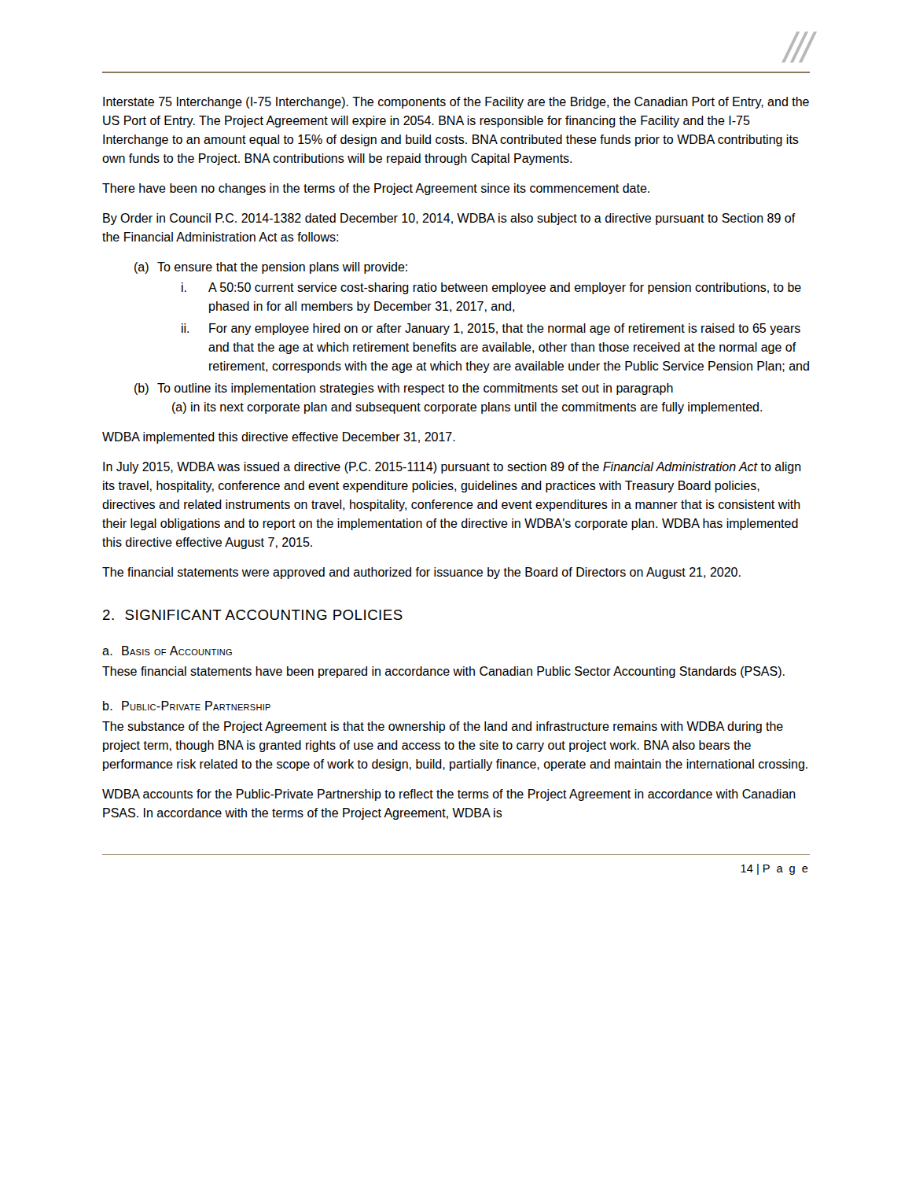///
Interstate 75 Interchange (I-75 Interchange). The components of the Facility are the Bridge, the Canadian Port of Entry, and the US Port of Entry. The Project Agreement will expire in 2054. BNA is responsible for financing the Facility and the I-75 Interchange to an amount equal to 15% of design and build costs. BNA contributed these funds prior to WDBA contributing its own funds to the Project. BNA contributions will be repaid through Capital Payments.
There have been no changes in the terms of the Project Agreement since its commencement date.
By Order in Council P.C. 2014-1382 dated December 10, 2014, WDBA is also subject to a directive pursuant to Section 89 of the Financial Administration Act as follows:
(a) To ensure that the pension plans will provide:
i. A 50:50 current service cost-sharing ratio between employee and employer for pension contributions, to be phased in for all members by December 31, 2017, and,
ii. For any employee hired on or after January 1, 2015, that the normal age of retirement is raised to 65 years and that the age at which retirement benefits are available, other than those received at the normal age of retirement, corresponds with the age at which they are available under the Public Service Pension Plan; and
(b) To outline its implementation strategies with respect to the commitments set out in paragraph
(a) in its next corporate plan and subsequent corporate plans until the commitments are fully implemented.
WDBA implemented this directive effective December 31, 2017.
In July 2015, WDBA was issued a directive (P.C. 2015-1114) pursuant to section 89 of the Financial Administration Act to align its travel, hospitality, conference and event expenditure policies, guidelines and practices with Treasury Board policies, directives and related instruments on travel, hospitality, conference and event expenditures in a manner that is consistent with their legal obligations and to report on the implementation of the directive in WDBA's corporate plan. WDBA has implemented this directive effective August 7, 2015.
The financial statements were approved and authorized for issuance by the Board of Directors on August 21, 2020.
2. SIGNIFICANT ACCOUNTING POLICIES
a. Basis of Accounting
These financial statements have been prepared in accordance with Canadian Public Sector Accounting Standards (PSAS).
b. Public-Private Partnership
The substance of the Project Agreement is that the ownership of the land and infrastructure remains with WDBA during the project term, though BNA is granted rights of use and access to the site to carry out project work. BNA also bears the performance risk related to the scope of work to design, build, partially finance, operate and maintain the international crossing.
WDBA accounts for the Public-Private Partnership to reflect the terms of the Project Agreement in accordance with Canadian PSAS. In accordance with the terms of the Project Agreement, WDBA is
14 | P a g e